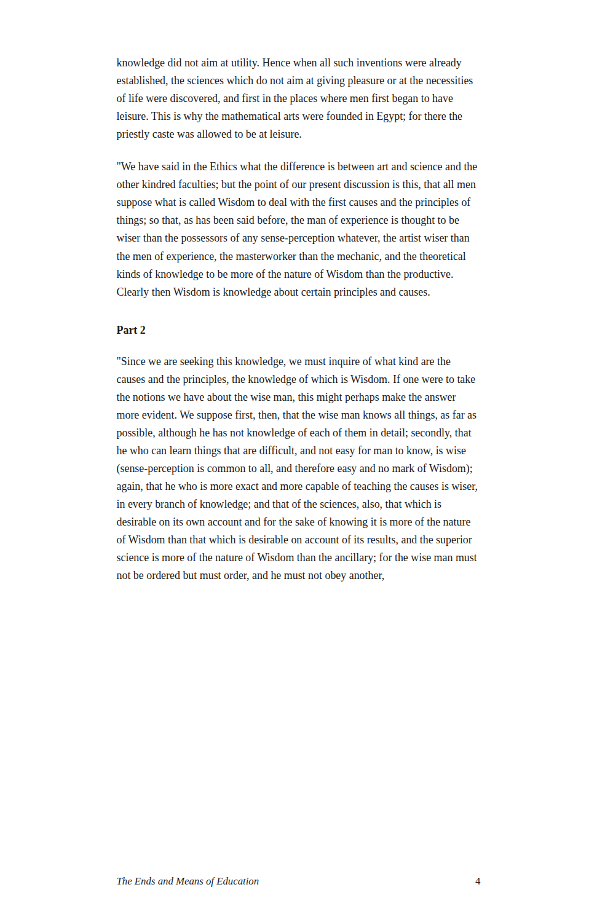knowledge did not aim at utility. Hence when all such inventions were already established, the sciences which do not aim at giving pleasure or at the necessities of life were discovered, and first in the places where men first began to have leisure. This is why the mathematical arts were founded in Egypt; for there the priestly caste was allowed to be at leisure.
"We have said in the Ethics what the difference is between art and science and the other kindred faculties; but the point of our present discussion is this, that all men suppose what is called Wisdom to deal with the first causes and the principles of things; so that, as has been said before, the man of experience is thought to be wiser than the possessors of any sense-perception whatever, the artist wiser than the men of experience, the masterworker than the mechanic, and the theoretical kinds of knowledge to be more of the nature of Wisdom than the productive. Clearly then Wisdom is knowledge about certain principles and causes.
Part 2
"Since we are seeking this knowledge, we must inquire of what kind are the causes and the principles, the knowledge of which is Wisdom. If one were to take the notions we have about the wise man, this might perhaps make the answer more evident. We suppose first, then, that the wise man knows all things, as far as possible, although he has not knowledge of each of them in detail; secondly, that he who can learn things that are difficult, and not easy for man to know, is wise (sense-perception is common to all, and therefore easy and no mark of Wisdom); again, that he who is more exact and more capable of teaching the causes is wiser, in every branch of knowledge; and that of the sciences, also, that which is desirable on its own account and for the sake of knowing it is more of the nature of Wisdom than that which is desirable on account of its results, and the superior science is more of the nature of Wisdom than the ancillary; for the wise man must not be ordered but must order, and he must not obey another,
The Ends and Means of Education 4